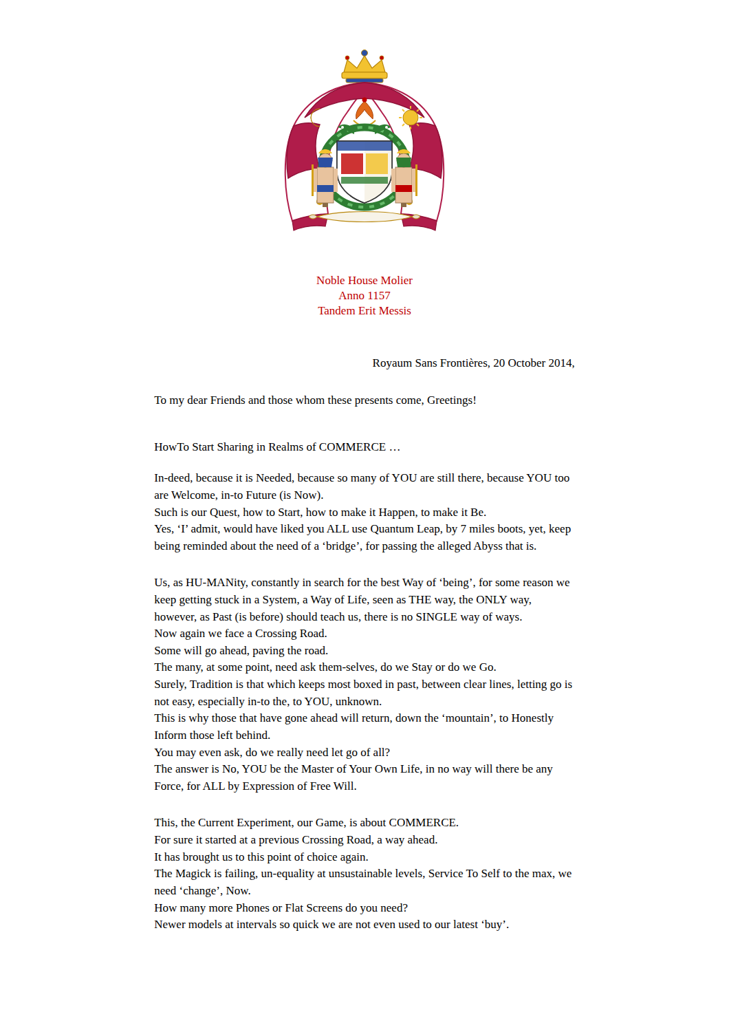Coat of arms of Noble House Molier
Noble House Molier
Anno 1157
Tandem Erit Messis
Royaum Sans Frontières, 20 October 2014,
To my dear Friends and those whom these presents come, Greetings!
HowTo Start Sharing in Realms of COMMERCE …
In-deed, because it is Needed, because so many of YOU are still there, because YOU too are Welcome, in-to Future (is Now).
Such is our Quest, how to Start, how to make it Happen, to make it Be.
Yes, ‘I’ admit, would have liked you ALL use Quantum Leap, by 7 miles boots, yet, keep being reminded about the need of a ‘bridge’, for passing the alleged Abyss that is.
Us, as HU-MANity, constantly in search for the best Way of ‘being’, for some reason we keep getting stuck in a System, a Way of Life, seen as THE way, the ONLY way, however, as Past (is before) should teach us, there is no SINGLE way of ways.
Now again we face a Crossing Road.
Some will go ahead, paving the road.
The many, at some point, need ask them-selves, do we Stay or do we Go.
Surely, Tradition is that which keeps most boxed in past, between clear lines, letting go is not easy, especially in-to the, to YOU, unknown.
This is why those that have gone ahead will return, down the ‘mountain’, to Honestly Inform those left behind.
You may even ask, do we really need let go of all?
The answer is No, YOU be the Master of Your Own Life, in no way will there be any Force, for ALL by Expression of Free Will.
This, the Current Experiment, our Game, is about COMMERCE.
For sure it started at a previous Crossing Road, a way ahead.
It has brought us to this point of choice again.
The Magick is failing, un-equality at unsustainable levels, Service To Self to the max, we need ‘change’, Now.
How many more Phones or Flat Screens do you need?
Newer models at intervals so quick we are not even used to our latest ‘buy’.